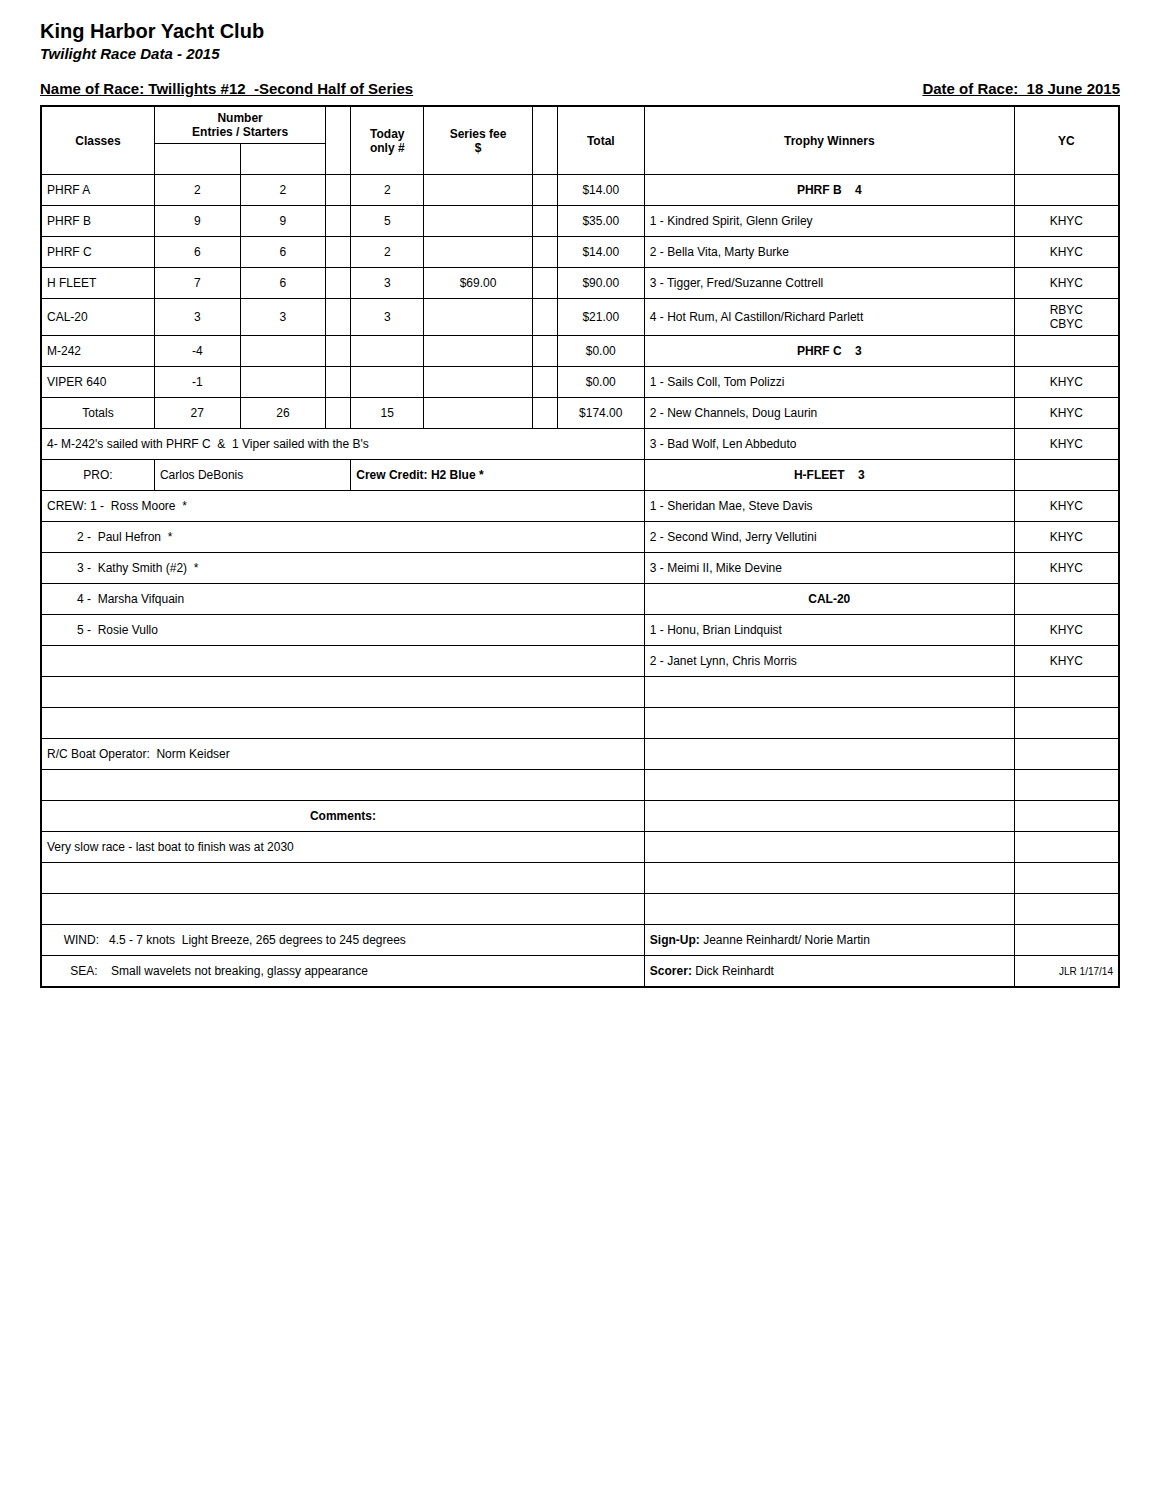King Harbor Yacht Club
Twilight Race Data - 2015
Name of Race: Twillights #12 -Second Half of Series Date of Race: 18 June 2015
| Classes | Number Entries / Starters | | Today only # | Series fee $ | | Total | Trophy Winners | YC |
| --- | --- | --- | --- | --- | --- | --- | --- | --- |
| PHRF A | 2 | 2 | | 2 | | | $14.00 | PHRF B 4 | |
| PHRF B | 9 | 9 | | 5 | | | $35.00 | 1 - Kindred Spirit, Glenn Griley | KHYC |
| PHRF C | 6 | 6 | | 2 | | | $14.00 | 2 - Bella Vita, Marty Burke | KHYC |
| H FLEET | 7 | 6 | | 3 | $69.00 | | $90.00 | 3 - Tigger, Fred/Suzanne Cottrell | KHYC |
| CAL-20 | 3 | 3 | | 3 | | | $21.00 | 4 - Hot Rum, Al Castillon/Richard Parlett | RBYC CBYC |
| M-242 | -4 | | | | | | $0.00 | PHRF C 3 | |
| VIPER 640 | -1 | | | | | | $0.00 | 1 - Sails Coll, Tom Polizzi | KHYC |
| Totals | 27 | 26 | | 15 | | | $174.00 | 2 - New Channels, Doug Laurin | KHYC |
| 4- M-242's sailed with PHRF C & 1 Viper sailed with the B's | 3 - Bad Wolf, Len Abbeduto | KHYC |
| PRO: | Carlos DeBonis | Crew Credit: H2 Blue * | H-FLEET 3 | |
| CREW: 1 - Ross Moore * | 1 - Sheridan Mae, Steve Davis | KHYC |
| 2 - Paul Hefron * | 2 - Second Wind, Jerry Vellutini | KHYC |
| 3 - Kathy Smith (#2) * | 3 - Meimi II, Mike Devine | KHYC |
| 4 - Marsha Vifquain | CAL-20 | |
| 5 - Rosie Vullo | 1 - Honu, Brian Lindquist | KHYC |
| | 2 - Janet Lynn, Chris Morris | KHYC |
| R/C Boat Operator: Norm Keidser | | |
| Comments: | | |
| Very slow race - last boat to finish was at 2030 | | |
| WIND: 4.5 - 7 knots Light Breeze, 265 degrees to 245 degrees | Sign-Up: Jeanne Reinhardt/ Norie Martin | |
| SEA: Small wavelets not breaking, glassy appearance | Scorer: Dick Reinhardt | JLR 1/17/14 |